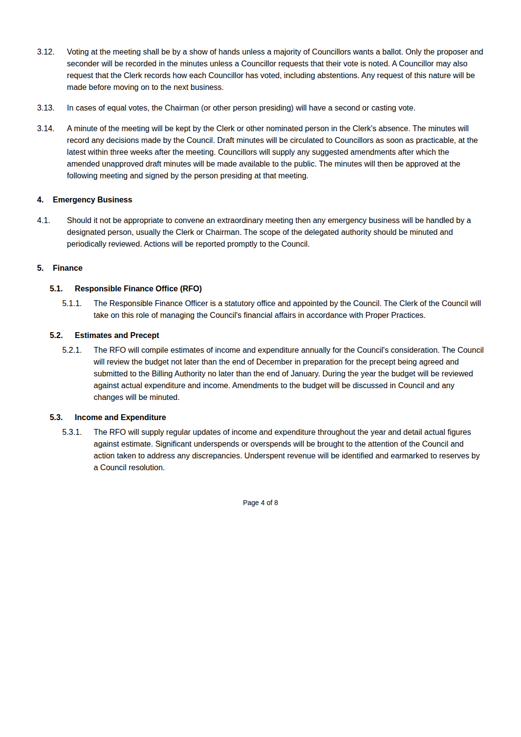3.12. Voting at the meeting shall be by a show of hands unless a majority of Councillors wants a ballot. Only the proposer and seconder will be recorded in the minutes unless a Councillor requests that their vote is noted. A Councillor may also request that the Clerk records how each Councillor has voted, including abstentions. Any request of this nature will be made before moving on to the next business.
3.13. In cases of equal votes, the Chairman (or other person presiding) will have a second or casting vote.
3.14. A minute of the meeting will be kept by the Clerk or other nominated person in the Clerk's absence. The minutes will record any decisions made by the Council. Draft minutes will be circulated to Councillors as soon as practicable, at the latest within three weeks after the meeting. Councillors will supply any suggested amendments after which the amended unapproved draft minutes will be made available to the public. The minutes will then be approved at the following meeting and signed by the person presiding at that meeting.
4. Emergency Business
4.1. Should it not be appropriate to convene an extraordinary meeting then any emergency business will be handled by a designated person, usually the Clerk or Chairman. The scope of the delegated authority should be minuted and periodically reviewed. Actions will be reported promptly to the Council.
5. Finance
5.1. Responsible Finance Office (RFO)
5.1.1. The Responsible Finance Officer is a statutory office and appointed by the Council. The Clerk of the Council will take on this role of managing the Council's financial affairs in accordance with Proper Practices.
5.2. Estimates and Precept
5.2.1. The RFO will compile estimates of income and expenditure annually for the Council's consideration. The Council will review the budget not later than the end of December in preparation for the precept being agreed and submitted to the Billing Authority no later than the end of January. During the year the budget will be reviewed against actual expenditure and income. Amendments to the budget will be discussed in Council and any changes will be minuted.
5.3. Income and Expenditure
5.3.1. The RFO will supply regular updates of income and expenditure throughout the year and detail actual figures against estimate. Significant underspends or overspends will be brought to the attention of the Council and action taken to address any discrepancies. Underspent revenue will be identified and earmarked to reserves by a Council resolution.
Page 4 of 8